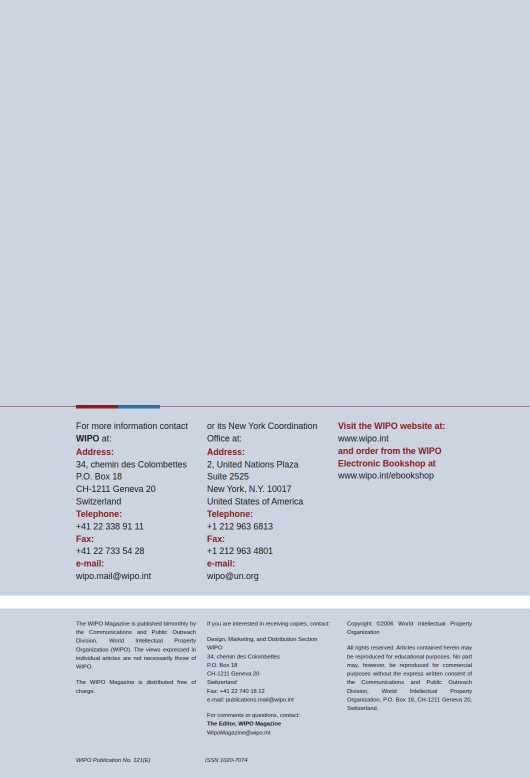For more information contact
WIPO at:
Address:
34, chemin des Colombettes
P.O. Box 18
CH-1211 Geneva 20
Switzerland
Telephone:
+41 22 338 91 11
Fax:
+41 22 733 54 28
e-mail:
wipo.mail@wipo.int
or its New York Coordination
Office at:
Address:
2, United Nations Plaza
Suite 2525
New York, N.Y. 10017
United States of America
Telephone:
+1 212 963 6813
Fax:
+1 212 963 4801
e-mail:
wipo@un.org
Visit the WIPO website at:
www.wipo.int
and order from the WIPO
Electronic Bookshop at
www.wipo.int/ebookshop
The WIPO Magazine is published bimonthly by the Communications and Public Outreach Division, World Intellectual Property Organization (WIPO). The views expressed in individual articles are not necessarily those of WIPO.
The WIPO Magazine is distributed free of charge.
If you are interested in receiving copies, contact:
Design, Marketing, and Distribution Section
WIPO
34, chemin des Colombettes
P.O. Box 18
CH-1211 Geneva 20
Switzerland
Fax: +41 22 740 18 12
e-mail: publications.mail@wipo.int
For comments or questions, contact:
The Editor, WIPO Magazine
WipoMagazine@wipo.int
Copyright ©2006 World Intellectual Property Organization
All rights reserved. Articles contained herein may be reproduced for educational purposes. No part may, however, be reproduced for commercial purposes without the express written consent of the Communications and Public Outreach Division, World Intellectual Property Organization, P.O. Box 18, CH-1211 Geneva 20, Switzerland.
WIPO Publication No. 121(E)
ISSN 1020-7074